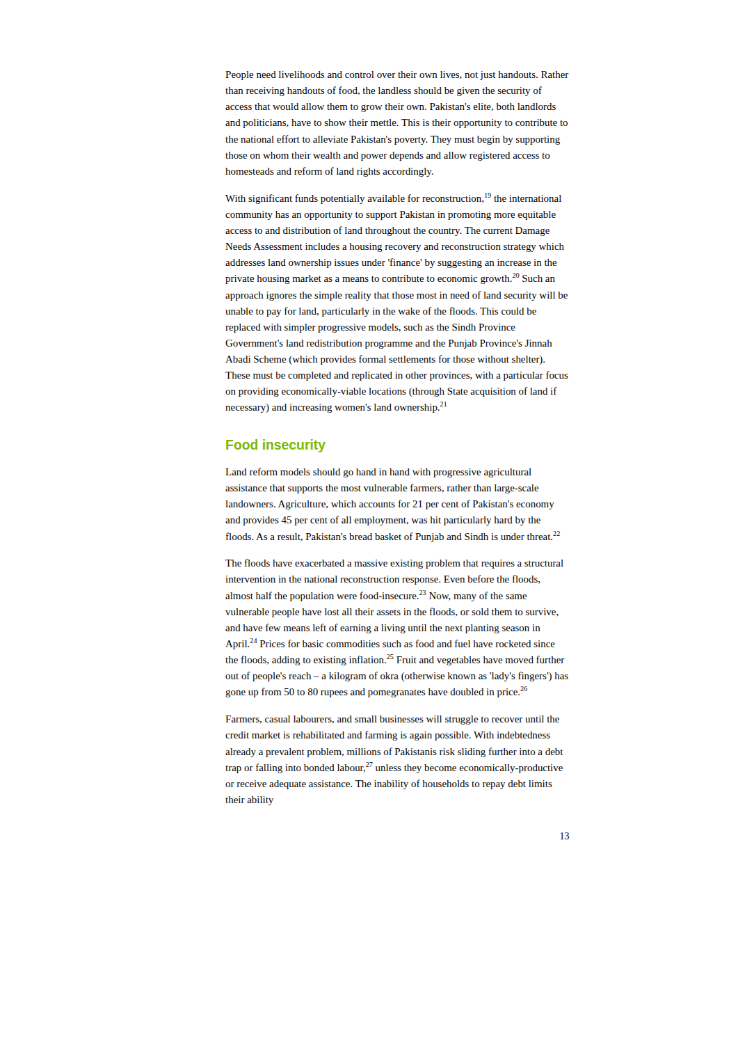People need livelihoods and control over their own lives, not just handouts. Rather than receiving handouts of food, the landless should be given the security of access that would allow them to grow their own. Pakistan's elite, both landlords and politicians, have to show their mettle. This is their opportunity to contribute to the national effort to alleviate Pakistan's poverty. They must begin by supporting those on whom their wealth and power depends and allow registered access to homesteads and reform of land rights accordingly.
With significant funds potentially available for reconstruction,19 the international community has an opportunity to support Pakistan in promoting more equitable access to and distribution of land throughout the country. The current Damage Needs Assessment includes a housing recovery and reconstruction strategy which addresses land ownership issues under 'finance' by suggesting an increase in the private housing market as a means to contribute to economic growth.20 Such an approach ignores the simple reality that those most in need of land security will be unable to pay for land, particularly in the wake of the floods. This could be replaced with simpler progressive models, such as the Sindh Province Government's land redistribution programme and the Punjab Province's Jinnah Abadi Scheme (which provides formal settlements for those without shelter). These must be completed and replicated in other provinces, with a particular focus on providing economically-viable locations (through State acquisition of land if necessary) and increasing women's land ownership.21
Food insecurity
Land reform models should go hand in hand with progressive agricultural assistance that supports the most vulnerable farmers, rather than large-scale landowners. Agriculture, which accounts for 21 per cent of Pakistan's economy and provides 45 per cent of all employment, was hit particularly hard by the floods. As a result, Pakistan's bread basket of Punjab and Sindh is under threat.22
The floods have exacerbated a massive existing problem that requires a structural intervention in the national reconstruction response. Even before the floods, almost half the population were food-insecure.23 Now, many of the same vulnerable people have lost all their assets in the floods, or sold them to survive, and have few means left of earning a living until the next planting season in April.24 Prices for basic commodities such as food and fuel have rocketed since the floods, adding to existing inflation.25 Fruit and vegetables have moved further out of people's reach – a kilogram of okra (otherwise known as 'lady's fingers') has gone up from 50 to 80 rupees and pomegranates have doubled in price.26
Farmers, casual labourers, and small businesses will struggle to recover until the credit market is rehabilitated and farming is again possible. With indebtedness already a prevalent problem, millions of Pakistanis risk sliding further into a debt trap or falling into bonded labour,27 unless they become economically-productive or receive adequate assistance. The inability of households to repay debt limits their ability
13